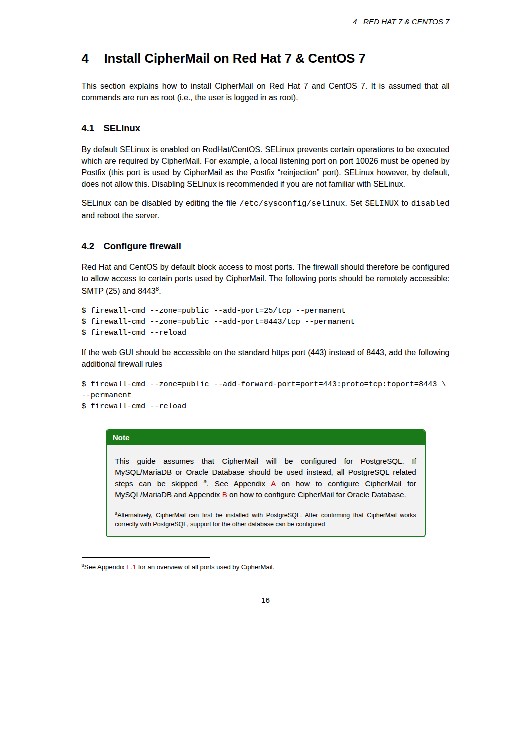4 RED HAT 7 & CENTOS 7
4 Install CipherMail on Red Hat 7 & CentOS 7
This section explains how to install CipherMail on Red Hat 7 and CentOS 7. It is assumed that all commands are run as root (i.e., the user is logged in as root).
4.1 SELinux
By default SELinux is enabled on RedHat/CentOS. SELinux prevents certain operations to be executed which are required by CipherMail. For example, a local listening port on port 10026 must be opened by Postfix (this port is used by CipherMail as the Postfix “reinjection” port). SELinux however, by default, does not allow this. Disabling SELinux is recommended if you are not familiar with SELinux.
SELinux can be disabled by editing the file /etc/sysconfig/selinux. Set SELINUX to disabled and reboot the server.
4.2 Configure firewall
Red Hat and CentOS by default block access to most ports. The firewall should therefore be configured to allow access to certain ports used by CipherMail. The following ports should be remotely accessible: SMTP (25) and 84438.
$ firewall-cmd --zone=public --add-port=25/tcp --permanent
$ firewall-cmd --zone=public --add-port=8443/tcp --permanent
$ firewall-cmd --reload
If the web GUI should be accessible on the standard https port (443) instead of 8443, add the following additional firewall rules
$ firewall-cmd --zone=public --add-forward-port=port=443:proto=tcp:toport=8443 \
--permanent
$ firewall-cmd --reload
Note
This guide assumes that CipherMail will be configured for PostgreSQL. If MySQL/MariaDB or Oracle Database should be used instead, all PostgreSQL related steps can be skipped a. See Appendix A on how to configure CipherMail for MySQL/MariaDB and Appendix B on how to configure CipherMail for Oracle Database.
aAlternatively, CipherMail can first be installed with PostgreSQL. After confirming that CipherMail works correctly with PostgreSQL, support for the other database can be configured
8See Appendix E.1 for an overview of all ports used by CipherMail.
16